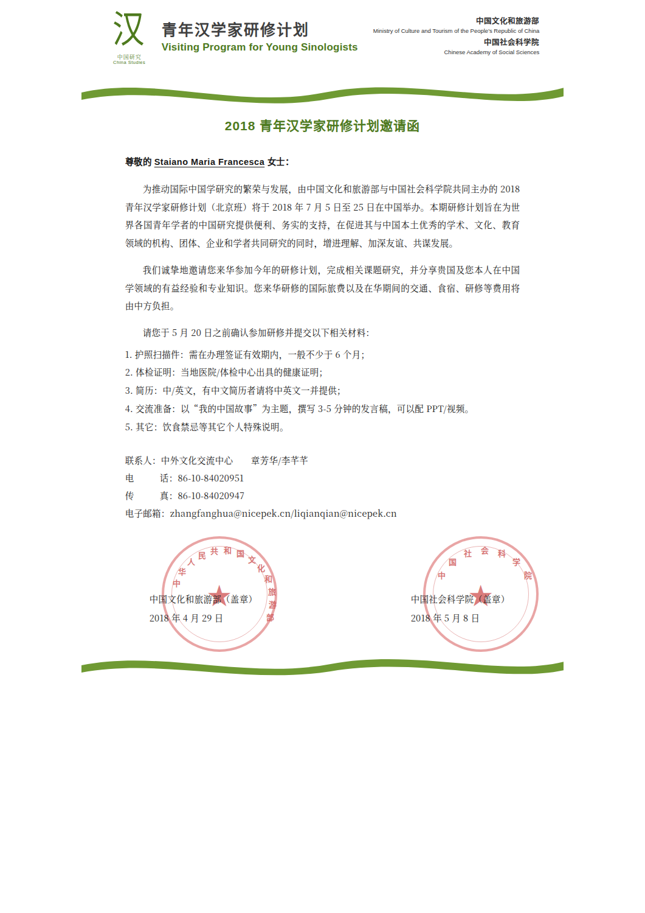汉
中国研究China Studies
青年汉学家研修计划
Visiting Program for Young Sinologists
中国文化和旅游部
Ministry of Culture and Tourism of the People's Republic of China
中国社会科学院
Chinese Academy of Social Sciences
2018 青年汉学家研修计划邀请函
尊敬的 Staiano Maria Francesca 女士：
为推动国际中国学研究的繁荣与发展，由中国文化和旅游部与中国社会科学院共同主办的 2018 青年汉学家研修计划（北京班）将于 2018 年 7 月 5 日至 25 日在中国举办。本期研修计划旨在为世界各国青年学者的中国研究提供便利、务实的支持，在促进其与中国本土优秀的学术、文化、教育领域的机构、团体、企业和学者共同研究的同时，增进理解、加深友谊、共谋发展。
我们诚挚地邀请您来华参加今年的研修计划，完成相关课题研究，并分享贵国及您本人在中国学领域的有益经验和专业知识。您来华研修的国际旅费以及在华期间的交通、食宿、研修等费用将由中方负担。
请您于 5 月 20 日之前确认参加研修并提交以下相关材料：
1. 护照扫描件：需在办理签证有效期内，一般不少于 6 个月；
2. 体检证明：当地医院/体检中心出具的健康证明；
3. 简历：中/英文，有中文简历者请将中英文一并提供；
4. 交流准备：以“我的中国故事”为主题，撰写 3-5 分钟的发言稿，可以配 PPT/视频。
5. 其它：饮食禁忌等其它个人特殊说明。
联系人：中外文化交流中心　　章芳华/李芊芊
电　　话：86-10-84020951
传　　真：86-10-84020947
电子邮箱：zhangfanghua@nicepek.cn/liqianqian@nicepek.cn
★
中 华 人 民 共 和 国 文 化 和 旅 游 部
★
中 国 社 会 科 学 院
中国文化和旅游部（盖章） 2018 年 4 月 29 日
中国社会科学院（盖章） 2018 年 5 月 8 日